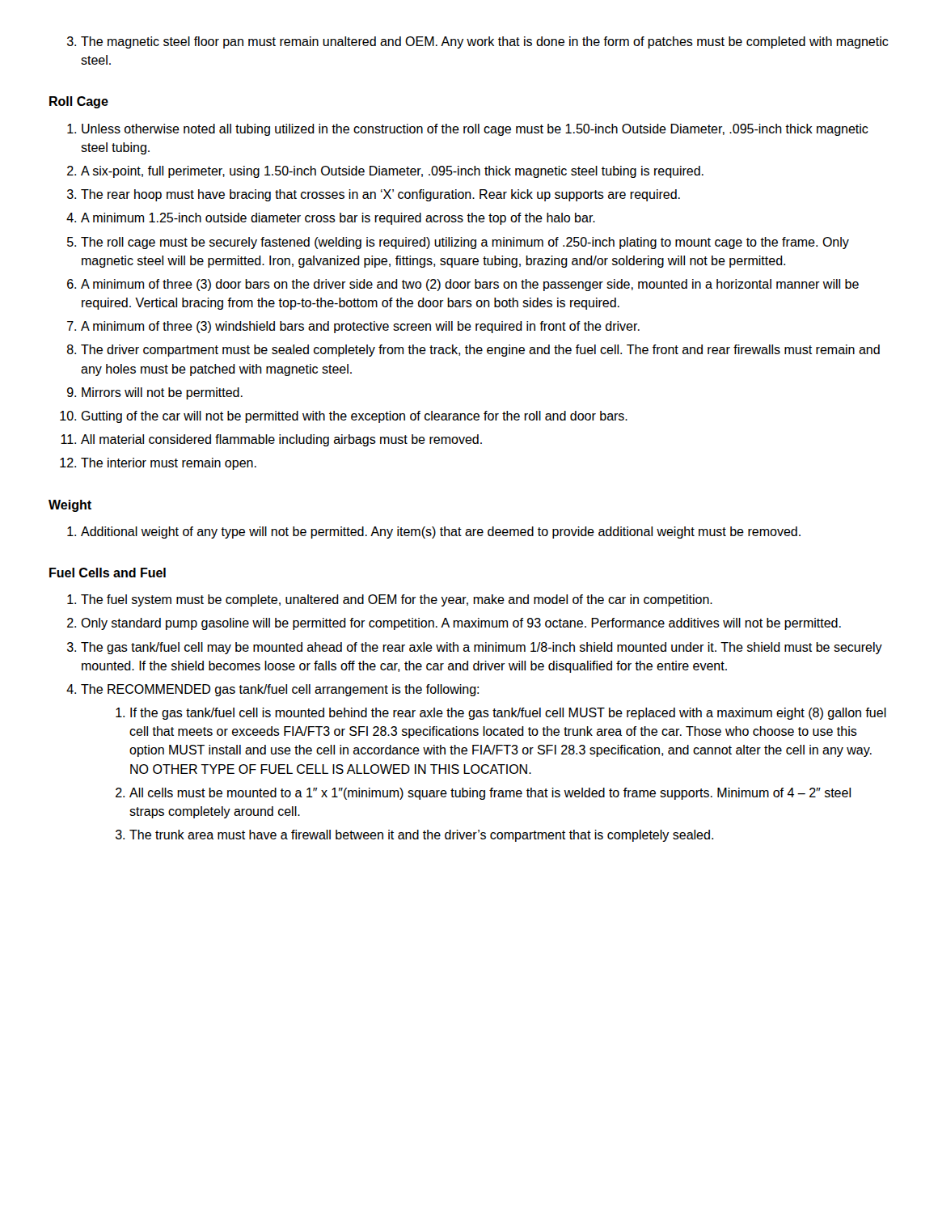The magnetic steel floor pan must remain unaltered and OEM. Any work that is done in the form of patches must be completed with magnetic steel.
Roll Cage
Unless otherwise noted all tubing utilized in the construction of the roll cage must be 1.50-inch Outside Diameter, .095-inch thick magnetic steel tubing.
A six-point, full perimeter, using 1.50-inch Outside Diameter, .095-inch thick magnetic steel tubing is required.
The rear hoop must have bracing that crosses in an ‘X’ configuration. Rear kick up supports are required.
A minimum 1.25-inch outside diameter cross bar is required across the top of the halo bar.
The roll cage must be securely fastened (welding is required) utilizing a minimum of .250-inch plating to mount cage to the frame. Only magnetic steel will be permitted. Iron, galvanized pipe, fittings, square tubing, brazing and/or soldering will not be permitted.
A minimum of three (3) door bars on the driver side and two (2) door bars on the passenger side, mounted in a horizontal manner will be required. Vertical bracing from the top-to-the-bottom of the door bars on both sides is required.
A minimum of three (3) windshield bars and protective screen will be required in front of the driver.
The driver compartment must be sealed completely from the track, the engine and the fuel cell. The front and rear firewalls must remain and any holes must be patched with magnetic steel.
Mirrors will not be permitted.
Gutting of the car will not be permitted with the exception of clearance for the roll and door bars.
All material considered flammable including airbags must be removed.
The interior must remain open.
Weight
Additional weight of any type will not be permitted. Any item(s) that are deemed to provide additional weight must be removed.
Fuel Cells and Fuel
The fuel system must be complete, unaltered and OEM for the year, make and model of the car in competition.
Only standard pump gasoline will be permitted for competition. A maximum of 93 octane. Performance additives will not be permitted.
The gas tank/fuel cell may be mounted ahead of the rear axle with a minimum 1/8-inch shield mounted under it. The shield must be securely mounted. If the shield becomes loose or falls off the car, the car and driver will be disqualified for the entire event.
The RECOMMENDED gas tank/fuel cell arrangement is the following:
If the gas tank/fuel cell is mounted behind the rear axle the gas tank/fuel cell MUST be replaced with a maximum eight (8) gallon fuel cell that meets or exceeds FIA/FT3 or SFI 28.3 specifications located to the trunk area of the car. Those who choose to use this option MUST install and use the cell in accordance with the FIA/FT3 or SFI 28.3 specification, and cannot alter the cell in any way. NO OTHER TYPE OF FUEL CELL IS ALLOWED IN THIS LOCATION.
All cells must be mounted to a 1″ x 1″(minimum) square tubing frame that is welded to frame supports. Minimum of 4 – 2″ steel straps completely around cell.
The trunk area must have a firewall between it and the driver’s compartment that is completely sealed.